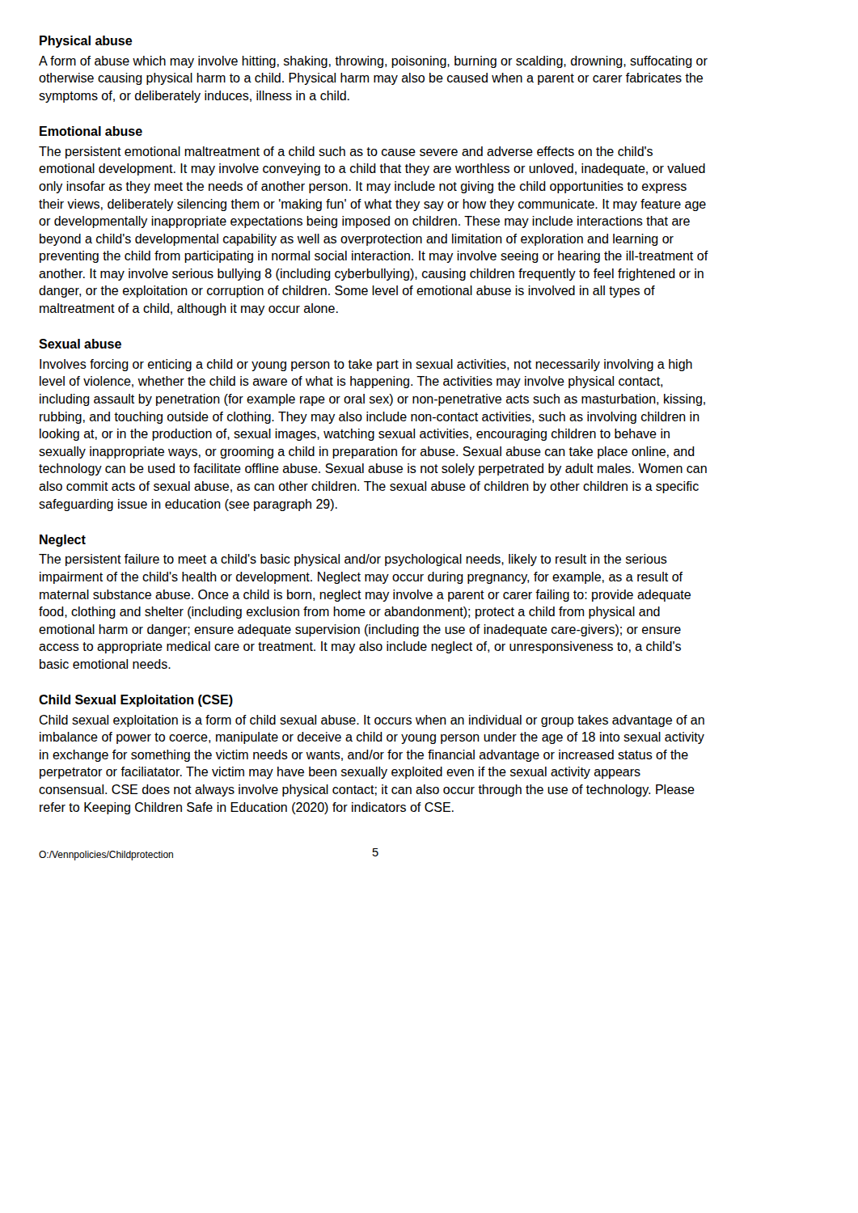Physical abuse
A form of abuse which may involve hitting, shaking, throwing, poisoning, burning or scalding, drowning, suffocating or otherwise causing physical harm to a child. Physical harm may also be caused when a parent or carer fabricates the symptoms of, or deliberately induces, illness in a child.
Emotional abuse
The persistent emotional maltreatment of a child such as to cause severe and adverse effects on the child's emotional development. It may involve conveying to a child that they are worthless or unloved, inadequate, or valued only insofar as they meet the needs of another person. It may include not giving the child opportunities to express their views, deliberately silencing them or 'making fun' of what they say or how they communicate. It may feature age or developmentally inappropriate expectations being imposed on children. These may include interactions that are beyond a child's developmental capability as well as overprotection and limitation of exploration and learning or preventing the child from participating in normal social interaction. It may involve seeing or hearing the ill-treatment of another. It may involve serious bullying 8 (including cyberbullying), causing children frequently to feel frightened or in danger, or the exploitation or corruption of children. Some level of emotional abuse is involved in all types of maltreatment of a child, although it may occur alone.
Sexual abuse
Involves forcing or enticing a child or young person to take part in sexual activities, not necessarily involving a high level of violence, whether the child is aware of what is happening. The activities may involve physical contact, including assault by penetration (for example rape or oral sex) or non-penetrative acts such as masturbation, kissing, rubbing, and touching outside of clothing. They may also include non-contact activities, such as involving children in looking at, or in the production of, sexual images, watching sexual activities, encouraging children to behave in sexually inappropriate ways, or grooming a child in preparation for abuse. Sexual abuse can take place online, and technology can be used to facilitate offline abuse. Sexual abuse is not solely perpetrated by adult males. Women can also commit acts of sexual abuse, as can other children. The sexual abuse of children by other children is a specific safeguarding issue in education (see paragraph 29).
Neglect
The persistent failure to meet a child's basic physical and/or psychological needs, likely to result in the serious impairment of the child's health or development. Neglect may occur during pregnancy, for example, as a result of maternal substance abuse. Once a child is born, neglect may involve a parent or carer failing to: provide adequate food, clothing and shelter (including exclusion from home or abandonment); protect a child from physical and emotional harm or danger; ensure adequate supervision (including the use of inadequate care-givers); or ensure access to appropriate medical care or treatment. It may also include neglect of, or unresponsiveness to, a child's basic emotional needs.
Child Sexual Exploitation (CSE)
Child sexual exploitation is a form of child sexual abuse. It occurs when an individual or group takes advantage of an imbalance of power to coerce, manipulate or deceive a child or young person under the age of 18 into sexual activity in exchange for something the victim needs or wants, and/or for the financial advantage or increased status of the perpetrator or faciliatator. The victim may have been sexually exploited even if the sexual activity appears consensual. CSE does not always involve physical contact; it can also occur through the use of technology. Please refer to Keeping Children Safe in Education (2020) for indicators of CSE.
O:/Vennpolicies/Childprotection
5